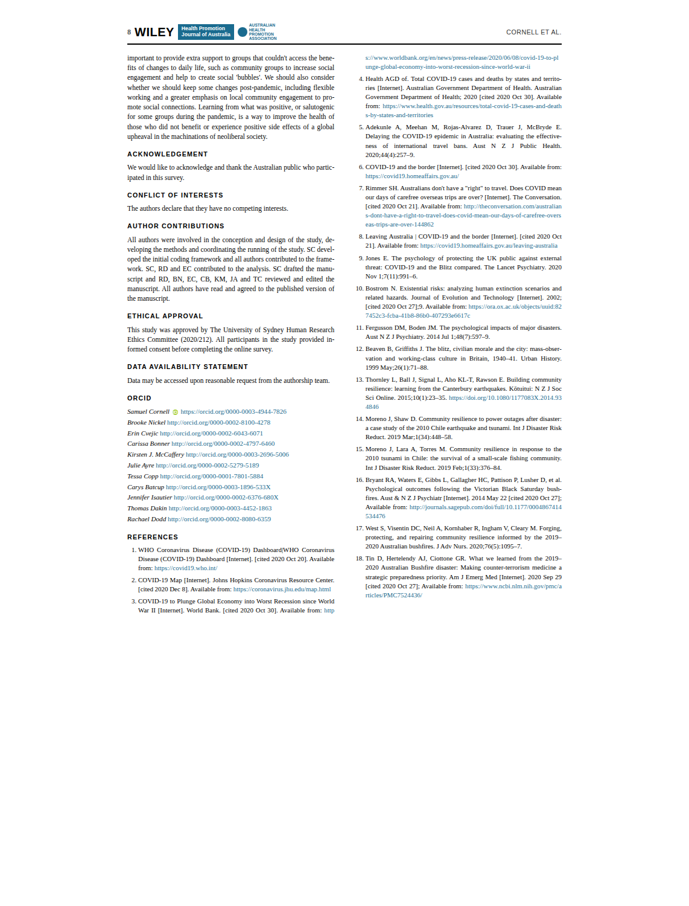8 WILEY Health Promotion
Journal of Australia AUSTRALIAN
HEALTH
PROMOTION
ASSOCIATION
CORNELL ET AL.
important to provide extra support to groups that couldn't access the benefits of changes to daily life, such as community groups to increase social engagement and help to create social 'bubbles'. We should also consider whether we should keep some changes post-pandemic, including flexible working and a greater emphasis on local community engagement to promote social connections. Learning from what was positive, or salutogenic for some groups during the pandemic, is a way to improve the health of those who did not benefit or experience positive side effects of a global upheaval in the machinations of neoliberal society.
ACKNOWLEDGEMENT
We would like to acknowledge and thank the Australian public who participated in this survey.
CONFLICT OF INTERESTS
The authors declare that they have no competing interests.
AUTHOR CONTRIBUTIONS
All authors were involved in the conception and design of the study, developing the methods and coordinating the running of the study. SC developed the initial coding framework and all authors contributed to the framework. SC, RD and EC contributed to the analysis. SC drafted the manuscript and RD, BN, EC, CB, KM, JA and TC reviewed and edited the manuscript. All authors have read and agreed to the published version of the manuscript.
ETHICAL APPROVAL
This study was approved by The University of Sydney Human Research Ethics Committee (2020/212). All participants in the study provided informed consent before completing the online survey.
DATA AVAILABILITY STATEMENT
Data may be accessed upon reasonable request from the authorship team.
ORCID
Samuel Cornell iD https://orcid.org/0000-0003-4944-7826
Brooke Nickel http://orcid.org/0000-0002-8100-4278
Erin Cvejic http://orcid.org/0000-0002-6043-6071
Carissa Bonner http://orcid.org/0000-0002-4797-6460
Kirsten J. McCaffery http://orcid.org/0000-0003-2696-5006
Julie Ayre http://orcid.org/0000-0002-5279-5189
Tessa Copp http://orcid.org/0000-0001-7801-5884
Carys Batcup http://orcid.org/0000-0003-1896-533X
Jennifer Isautier http://orcid.org/0000-0002-6376-680X
Thomas Dakin http://orcid.org/0000-0003-4452-1863
Rachael Dodd http://orcid.org/0000-0002-8080-6359
REFERENCES
WHO Coronavirus Disease (COVID-19) Dashboard|WHO Coronavirus Disease (COVID-19) Dashboard [Internet]. [cited 2020 Oct 20]. Available from: https://covid19.who.int/
COVID-19 Map [Internet]. Johns Hopkins Coronavirus Resource Center. [cited 2020 Dec 8]. Available from: https://coronavirus.jhu.edu/map.html
COVID-19 to Plunge Global Economy into Worst Recession since World War II [Internet]. World Bank. [cited 2020 Oct 30]. Available from: https://www.worldbank.org/en/news/press-release/2020/06/08/covid-19-to-plunge-global-economy-into-worst-recession-since-world-war-ii
Health AGD of. Total COVID-19 cases and deaths by states and territories [Internet]. Australian Government Department of Health. Australian Government Department of Health; 2020 [cited 2020 Oct 30]. Available from: https://www.health.gov.au/resources/total-covid-19-cases-and-deaths-by-states-and-territories
Adekunle A, Meehan M, Rojas-Alvarez D, Trauer J, McBryde E. Delaying the COVID-19 epidemic in Australia: evaluating the effectiveness of international travel bans. Aust N Z J Public Health. 2020;44(4):257–9.
COVID-19 and the border [Internet]. [cited 2020 Oct 30]. Available from: https://covid19.homeaffairs.gov.au/
Rimmer SH. Australians don't have a "right" to travel. Does COVID mean our days of carefree overseas trips are over? [Internet]. The Conversation. [cited 2020 Oct 21]. Available from: http://theconversation.com/australians-dont-have-a-right-to-travel-does-covid-mean-our-days-of-carefree-overseas-trips-are-over-144862
Leaving Australia | COVID-19 and the border [Internet]. [cited 2020 Oct 21]. Available from: https://covid19.homeaffairs.gov.au/leaving-australia
Jones E. The psychology of protecting the UK public against external threat: COVID-19 and the Blitz compared. The Lancet Psychiatry. 2020 Nov 1;7(11):991–6.
Bostrom N. Existential risks: analyzing human extinction scenarios and related hazards. Journal of Evolution and Technology [Internet]. 2002; [cited 2020 Oct 27];9. Available from: https://ora.ox.ac.uk/objects/uuid:827452c3-fcba-41b8-86b0-407293e6617c
Fergusson DM, Boden JM. The psychological impacts of major disasters. Aust N Z J Psychiatry. 2014 Jul 1;48(7):597–9.
Beaven B, Griffiths J. The blitz, civilian morale and the city: mass-observation and working-class culture in Britain, 1940–41. Urban History. 1999 May;26(1):71–88.
Thornley L, Ball J, Signal L, Aho KL-T, Rawson E. Building community resilience: learning from the Canterbury earthquakes. Kōtuitui: N Z J Soc Sci Online. 2015;10(1):23–35. https://doi.org/10.1080/1177083X.2014.934846
Moreno J, Shaw D. Community resilience to power outages after disaster: a case study of the 2010 Chile earthquake and tsunami. Int J Disaster Risk Reduct. 2019 Mar;1(34):448–58.
Moreno J, Lara A, Torres M. Community resilience in response to the 2010 tsunami in Chile: the survival of a small-scale fishing community. Int J Disaster Risk Reduct. 2019 Feb;1(33):376–84.
Bryant RA, Waters E, Gibbs L, Gallagher HC, Pattison P, Lusher D, et al. Psychological outcomes following the Victorian Black Saturday bushfires. Aust & N Z J Psychiatr [Internet]. 2014 May 22 [cited 2020 Oct 27]; Available from: http://journals.sagepub.com/doi/full/10.1177/0004867414534476
West S, Visentin DC, Neil A, Kornhaber R, Ingham V, Cleary M. Forging, protecting, and repairing community resilience informed by the 2019–2020 Australian bushfires. J Adv Nurs. 2020;76(5):1095–7.
Tin D, Hertelendy AJ, Ciottone GR. What we learned from the 2019–2020 Australian Bushfire disaster: Making counter-terrorism medicine a strategic preparedness priority. Am J Emerg Med [Internet]. 2020 Sep 29 [cited 2020 Oct 27]; Available from: https://www.ncbi.nlm.nih.gov/pmc/articles/PMC7524436/